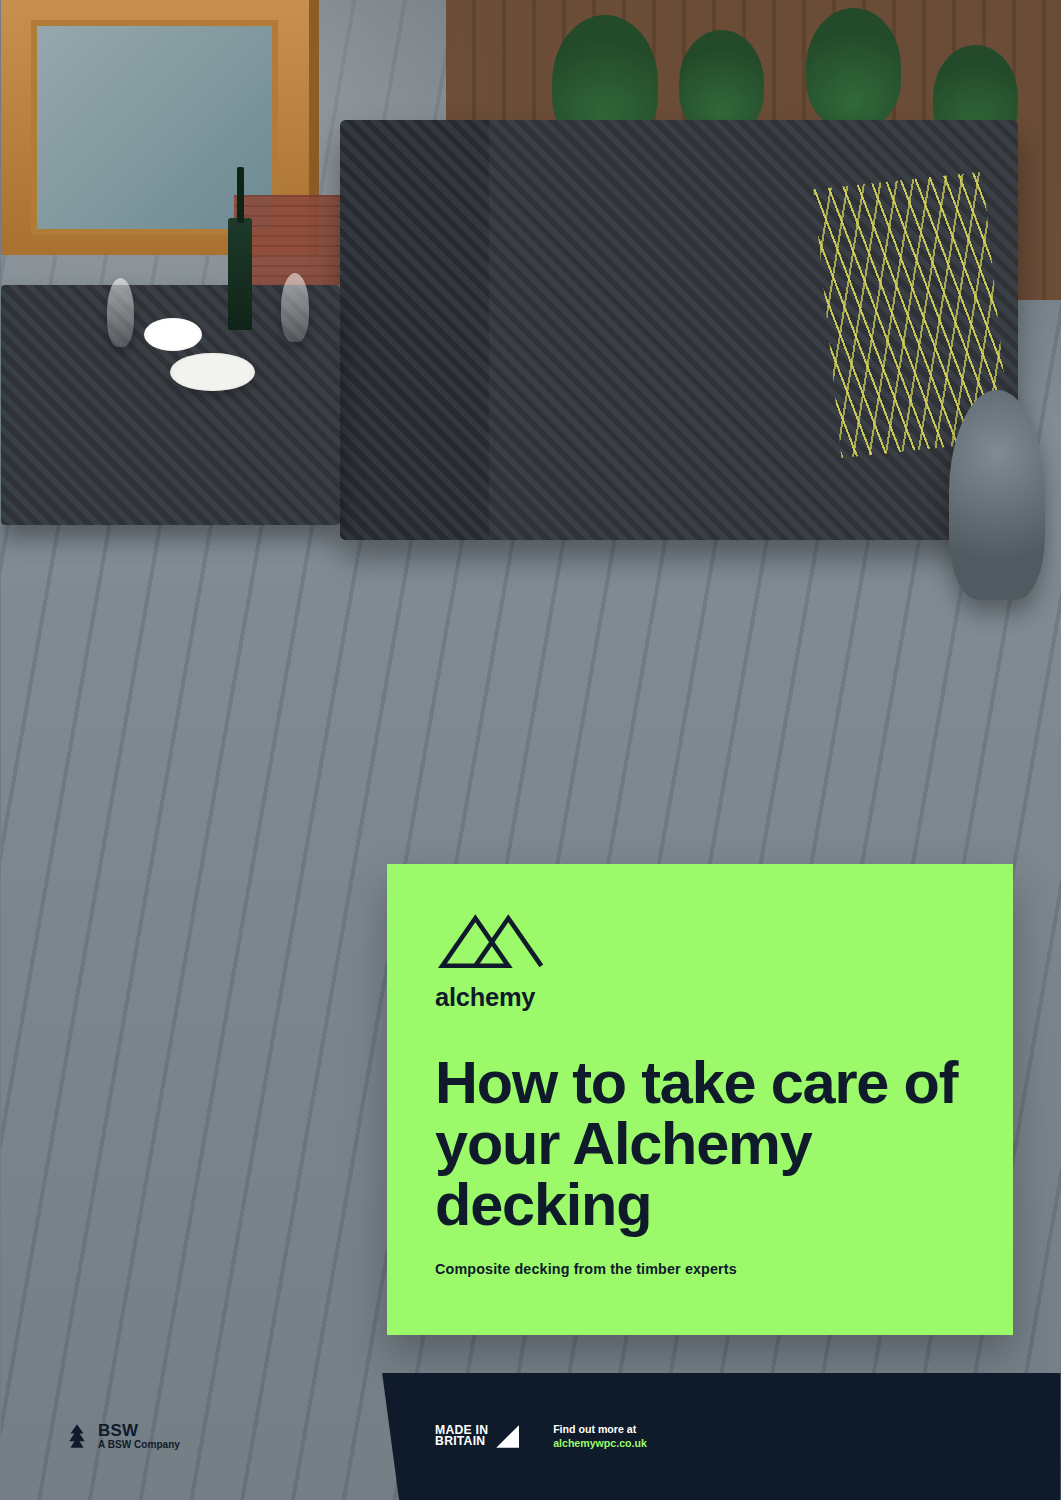alchemy
How to take care of your Alchemy decking
Composite decking from the timber experts
BSW
A BSW Company
Made in Britain
Find out more at
alchemywpc.co.uk